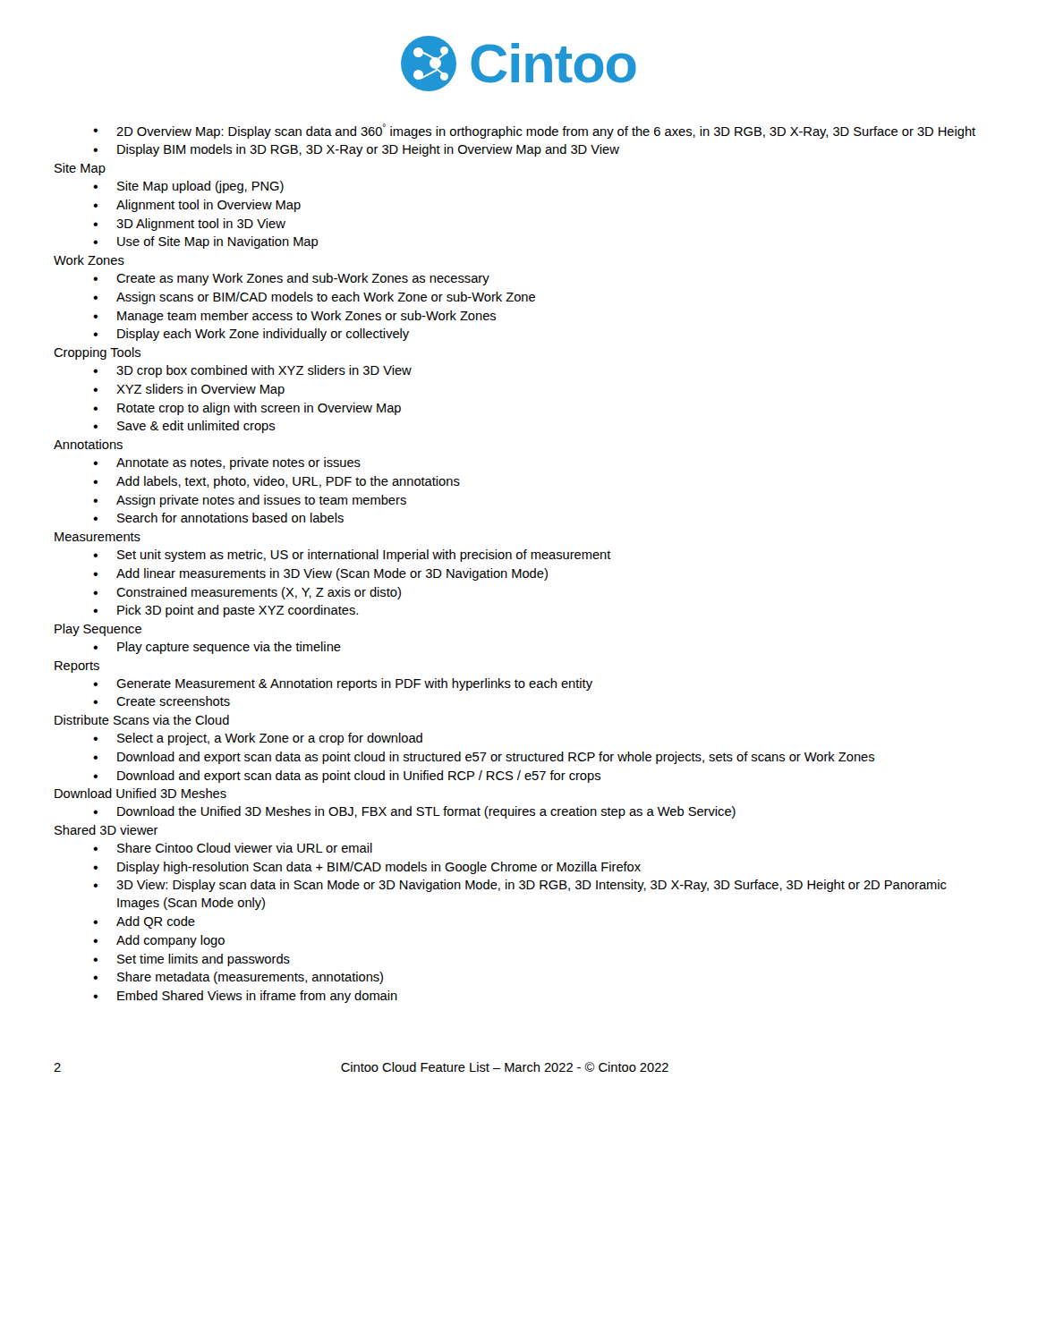Cintoo
2D Overview Map: Display scan data and 360° images in orthographic mode from any of the 6 axes, in 3D RGB, 3D X-Ray, 3D Surface or 3D Height
Display BIM models in 3D RGB, 3D X-Ray or 3D Height in Overview Map and 3D View
Site Map
Site Map upload (jpeg, PNG)
Alignment tool in Overview Map
3D Alignment tool in 3D View
Use of Site Map in Navigation Map
Work Zones
Create as many Work Zones and sub-Work Zones as necessary
Assign scans or BIM/CAD models to each Work Zone or sub-Work Zone
Manage team member access to Work Zones or sub-Work Zones
Display each Work Zone individually or collectively
Cropping Tools
3D crop box combined with XYZ sliders in 3D View
XYZ sliders in Overview Map
Rotate crop to align with screen in Overview Map
Save & edit unlimited crops
Annotations
Annotate as notes, private notes or issues
Add labels, text, photo, video, URL, PDF to the annotations
Assign private notes and issues to team members
Search for annotations based on labels
Measurements
Set unit system as metric, US or international Imperial with precision of measurement
Add linear measurements in 3D View (Scan Mode or 3D Navigation Mode)
Constrained measurements (X, Y, Z axis or disto)
Pick 3D point and paste XYZ coordinates.
Play Sequence
Play capture sequence via the timeline
Reports
Generate Measurement & Annotation reports in PDF with hyperlinks to each entity
Create screenshots
Distribute Scans via the Cloud
Select a project, a Work Zone or a crop for download
Download and export scan data as point cloud in structured e57 or structured RCP for whole projects, sets of scans or Work Zones
Download and export scan data as point cloud in Unified RCP / RCS / e57 for crops
Download Unified 3D Meshes
Download the Unified 3D Meshes in OBJ, FBX and STL format (requires a creation step as a Web Service)
Shared 3D viewer
Share Cintoo Cloud viewer via URL or email
Display high-resolution Scan data + BIM/CAD models in Google Chrome or Mozilla Firefox
3D View: Display scan data in Scan Mode or 3D Navigation Mode, in 3D RGB, 3D Intensity, 3D X-Ray, 3D Surface, 3D Height or 2D Panoramic Images (Scan Mode only)
Add QR code
Add company logo
Set time limits and passwords
Share metadata (measurements, annotations)
Embed Shared Views in iframe from any domain
2
Cintoo Cloud Feature List – March 2022 - © Cintoo 2022